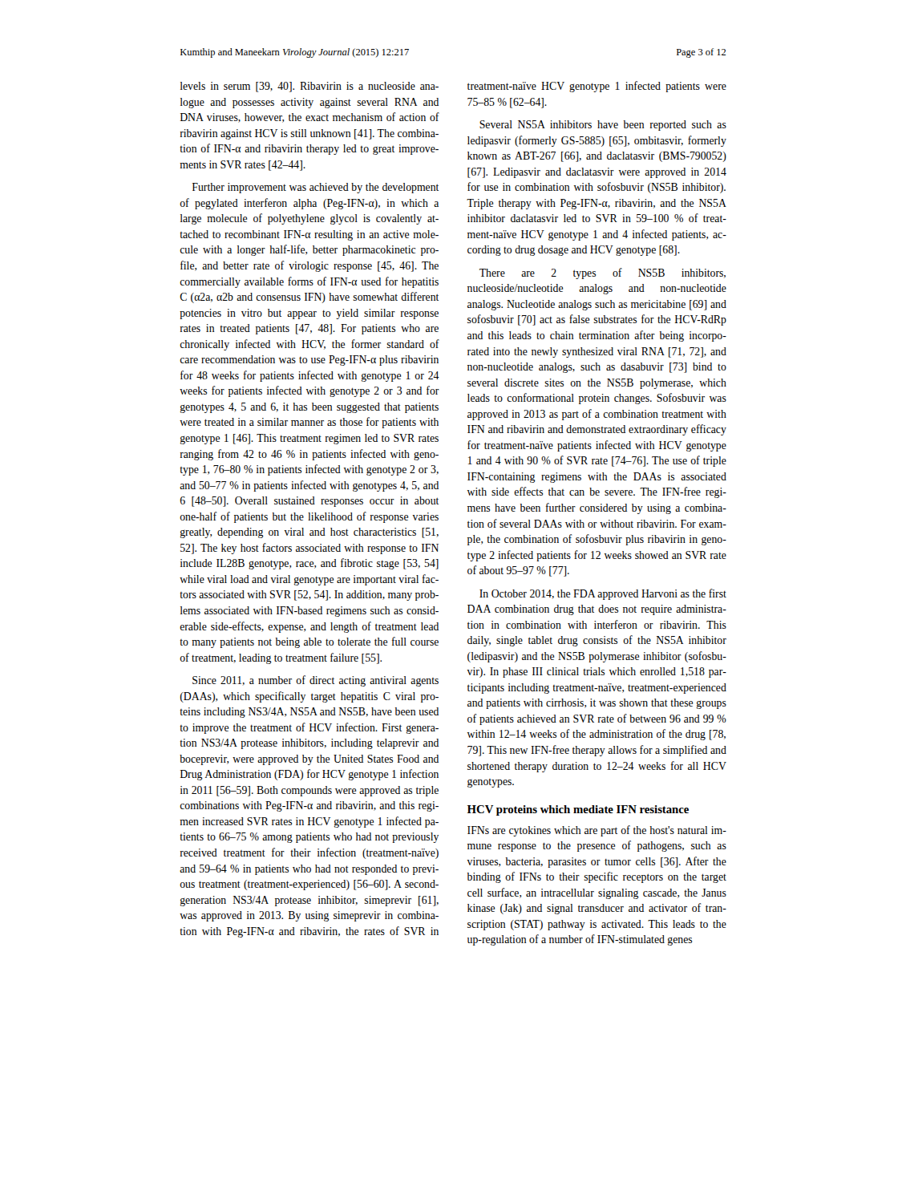Kumthip and Maneekarn Virology Journal (2015) 12:217 Page 3 of 12
levels in serum [39, 40]. Ribavirin is a nucleoside analogue and possesses activity against several RNA and DNA viruses, however, the exact mechanism of action of ribavirin against HCV is still unknown [41]. The combination of IFN-α and ribavirin therapy led to great improvements in SVR rates [42–44].
Further improvement was achieved by the development of pegylated interferon alpha (Peg-IFN-α), in which a large molecule of polyethylene glycol is covalently attached to recombinant IFN-α resulting in an active molecule with a longer half-life, better pharmacokinetic profile, and better rate of virologic response [45, 46]. The commercially available forms of IFN-α used for hepatitis C (α2a, α2b and consensus IFN) have somewhat different potencies in vitro but appear to yield similar response rates in treated patients [47, 48]. For patients who are chronically infected with HCV, the former standard of care recommendation was to use Peg-IFN-α plus ribavirin for 48 weeks for patients infected with genotype 1 or 24 weeks for patients infected with genotype 2 or 3 and for genotypes 4, 5 and 6, it has been suggested that patients were treated in a similar manner as those for patients with genotype 1 [46]. This treatment regimen led to SVR rates ranging from 42 to 46 % in patients infected with genotype 1, 76–80 % in patients infected with genotype 2 or 3, and 50–77 % in patients infected with genotypes 4, 5, and 6 [48–50]. Overall sustained responses occur in about one-half of patients but the likelihood of response varies greatly, depending on viral and host characteristics [51, 52]. The key host factors associated with response to IFN include IL28B genotype, race, and fibrotic stage [53, 54] while viral load and viral genotype are important viral factors associated with SVR [52, 54]. In addition, many problems associated with IFN-based regimens such as considerable side-effects, expense, and length of treatment lead to many patients not being able to tolerate the full course of treatment, leading to treatment failure [55].
Since 2011, a number of direct acting antiviral agents (DAAs), which specifically target hepatitis C viral proteins including NS3/4A, NS5A and NS5B, have been used to improve the treatment of HCV infection. First generation NS3/4A protease inhibitors, including telaprevir and boceprevir, were approved by the United States Food and Drug Administration (FDA) for HCV genotype 1 infection in 2011 [56–59]. Both compounds were approved as triple combinations with Peg-IFN-α and ribavirin, and this regimen increased SVR rates in HCV genotype 1 infected patients to 66–75 % among patients who had not previously received treatment for their infection (treatment-naïve) and 59–64 % in patients who had not responded to previous treatment (treatment-experienced) [56–60]. A second-generation NS3/4A protease inhibitor, simeprevir [61], was approved in 2013. By using simeprevir in combination with Peg-IFN-α and ribavirin, the rates of SVR in treatment-naïve HCV genotype 1 infected patients were 75–85 % [62–64].
Several NS5A inhibitors have been reported such as ledipasvir (formerly GS-5885) [65], ombitasvir, formerly known as ABT-267 [66], and daclatasvir (BMS-790052) [67]. Ledipasvir and daclatasvir were approved in 2014 for use in combination with sofosbuvir (NS5B inhibitor). Triple therapy with Peg-IFN-α, ribavirin, and the NS5A inhibitor daclatasvir led to SVR in 59–100 % of treatment-naïve HCV genotype 1 and 4 infected patients, according to drug dosage and HCV genotype [68].
There are 2 types of NS5B inhibitors, nucleoside/nucleotide analogs and non-nucleotide analogs. Nucleotide analogs such as mericitabine [69] and sofosbuvir [70] act as false substrates for the HCV-RdRp and this leads to chain termination after being incorporated into the newly synthesized viral RNA [71, 72], and non-nucleotide analogs, such as dasabuvir [73] bind to several discrete sites on the NS5B polymerase, which leads to conformational protein changes. Sofosbuvir was approved in 2013 as part of a combination treatment with IFN and ribavirin and demonstrated extraordinary efficacy for treatment-naïve patients infected with HCV genotype 1 and 4 with 90 % of SVR rate [74–76]. The use of triple IFN-containing regimens with the DAAs is associated with side effects that can be severe. The IFN-free regimens have been further considered by using a combination of several DAAs with or without ribavirin. For example, the combination of sofosbuvir plus ribavirin in genotype 2 infected patients for 12 weeks showed an SVR rate of about 95–97 % [77].
In October 2014, the FDA approved Harvoni as the first DAA combination drug that does not require administration in combination with interferon or ribavirin. This daily, single tablet drug consists of the NS5A inhibitor (ledipasvir) and the NS5B polymerase inhibitor (sofosbuvir). In phase III clinical trials which enrolled 1,518 participants including treatment-naïve, treatment-experienced and patients with cirrhosis, it was shown that these groups of patients achieved an SVR rate of between 96 and 99 % within 12–14 weeks of the administration of the drug [78, 79]. This new IFN-free therapy allows for a simplified and shortened therapy duration to 12–24 weeks for all HCV genotypes.
HCV proteins which mediate IFN resistance
IFNs are cytokines which are part of the host's natural immune response to the presence of pathogens, such as viruses, bacteria, parasites or tumor cells [36]. After the binding of IFNs to their specific receptors on the target cell surface, an intracellular signaling cascade, the Janus kinase (Jak) and signal transducer and activator of transcription (STAT) pathway is activated. This leads to the up-regulation of a number of IFN-stimulated genes